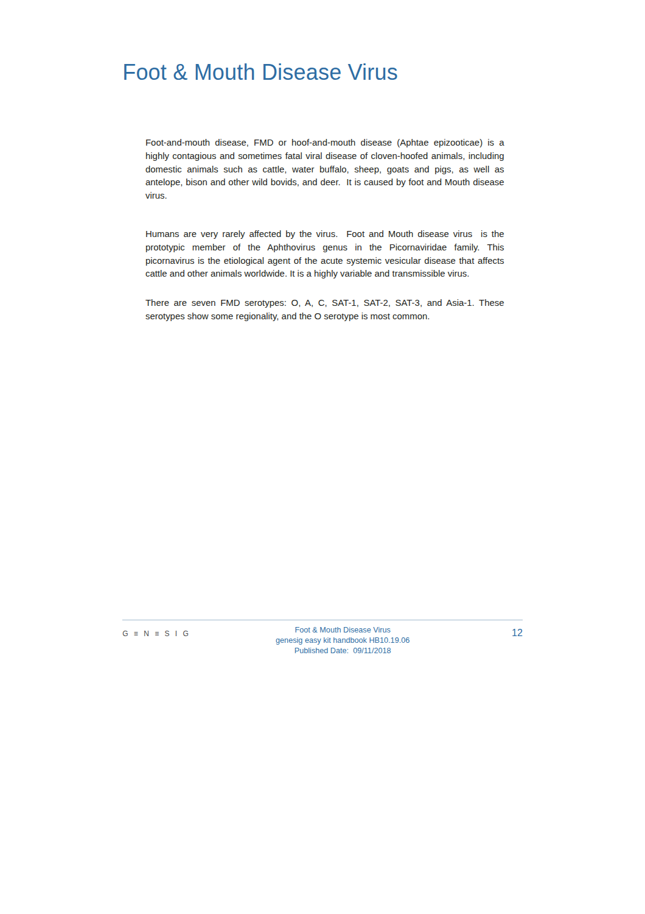Foot & Mouth Disease Virus
Foot-and-mouth disease, FMD or hoof-and-mouth disease (Aphtae epizooticae) is a highly contagious and sometimes fatal viral disease of cloven-hoofed animals, including domestic animals such as cattle, water buffalo, sheep, goats and pigs, as well as antelope, bison and other wild bovids, and deer. It is caused by foot and Mouth disease virus.
Humans are very rarely affected by the virus. Foot and Mouth disease virus is the prototypic member of the Aphthovirus genus in the Picornaviridae family. This picornavirus is the etiological agent of the acute systemic vesicular disease that affects cattle and other animals worldwide. It is a highly variable and transmissible virus.
There are seven FMD serotypes: O, A, C, SAT-1, SAT-2, SAT-3, and Asia-1. These serotypes show some regionality, and the O serotype is most common.
G ≡ N ≡ S I G
Foot & Mouth Disease Virus
genesig easy kit handbook HB10.19.06
Published Date: 09/11/2018
12